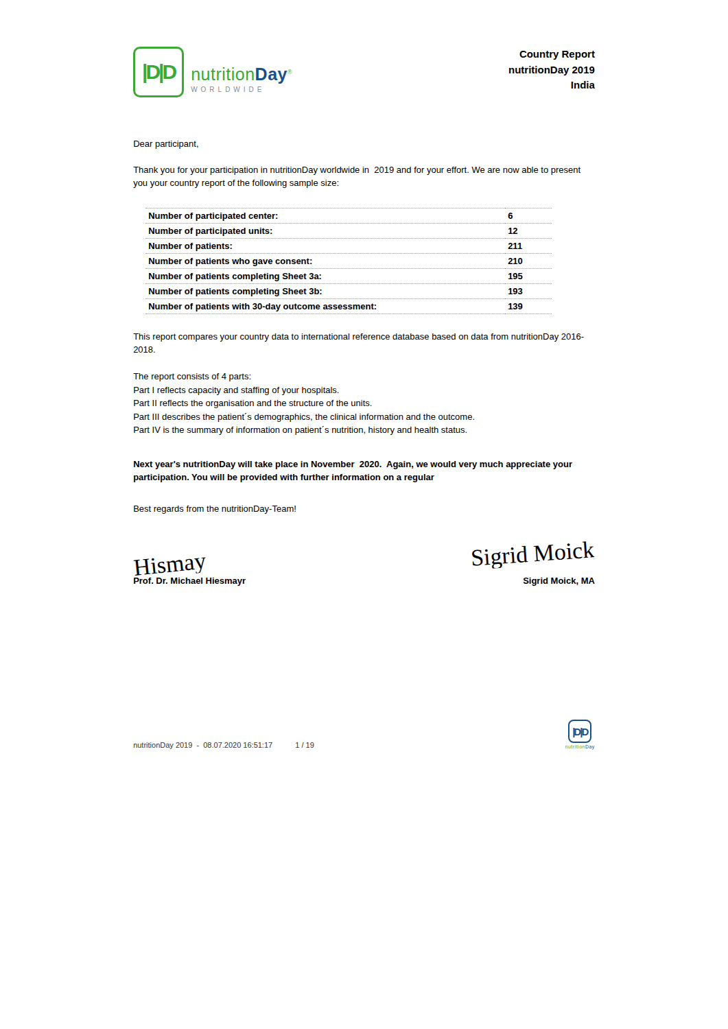|D|D
nutrition Day®
WORLDWIDE
Country Report
nutritionDay 2019
India
Dear participant,
Thank you for your participation in nutritionDay worldwide in 2019 and for your effort. We are now able to present you your country report of the following sample size:
| Number of participated center: | 6 |
| Number of participated units: | 12 |
| Number of patients: | 211 |
| Number of patients who gave consent: | 210 |
| Number of patients completing Sheet 3a: | 195 |
| Number of patients completing Sheet 3b: | 193 |
| Number of patients with 30-day outcome assessment: | 139 |
This report compares your country data to international reference database based on data from nutritionDay 2016-2018.
The report consists of 4 parts:
Part I reflects capacity and staffing of your hospitals.
Part II reflects the organisation and the structure of the units.
Part III describes the patient´s demographics, the clinical information and the outcome.
Part IV is the summary of information on patient´s nutrition, history and health status.
Next year's nutritionDay will take place in November 2020. Again, we would very much appreciate your participation. You will be provided with further information on a regular
Best regards from the nutritionDay-Team!
Hismay
Prof. Dr. Michael Hiesmayr
Sigrid Moick
Sigrid Moick, MA
nutritionDay 2019 - 08.07.2020 16:51:17 1 / 19
|D|D
nutrition Day